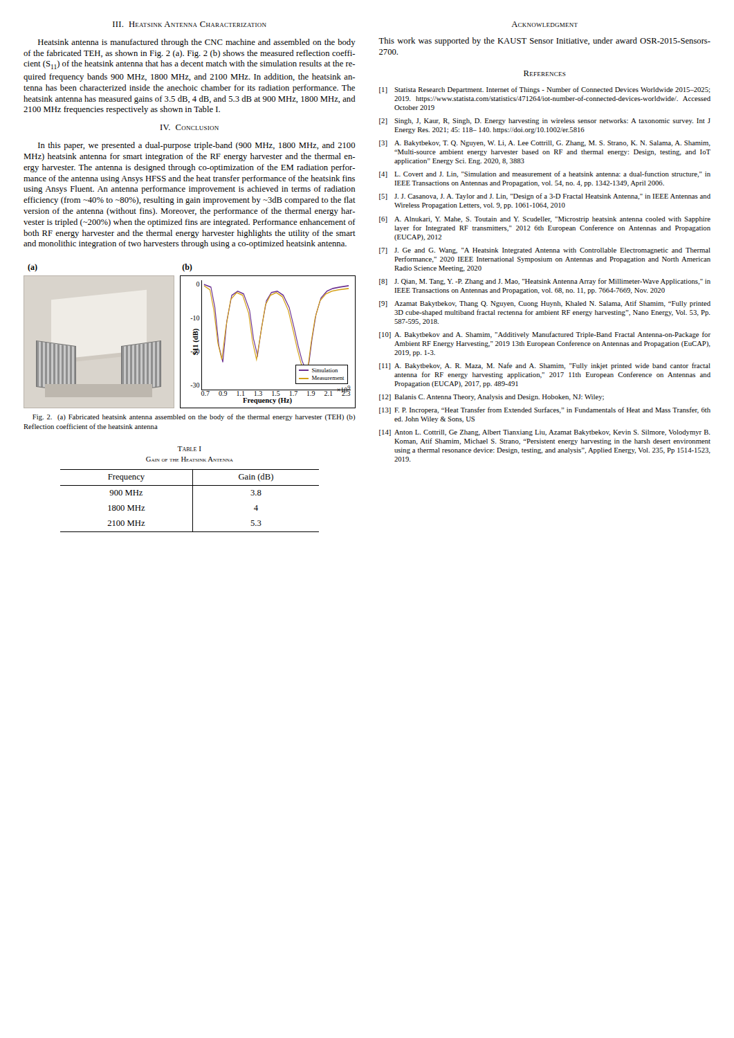III. Heatsink Antenna Characterization
Heatsink antenna is manufactured through the CNC machine and assembled on the body of the fabricated TEH, as shown in Fig. 2 (a). Fig. 2 (b) shows the measured reflection coefficient (S11) of the heatsink antenna that has a decent match with the simulation results at the required frequency bands 900 MHz, 1800 MHz, and 2100 MHz. In addition, the heatsink antenna has been characterized inside the anechoic chamber for its radiation performance. The heatsink antenna has measured gains of 3.5 dB, 4 dB, and 5.3 dB at 900 MHz, 1800 MHz, and 2100 MHz frequencies respectively as shown in Table I.
IV. Conclusion
In this paper, we presented a dual-purpose triple-band (900 MHz, 1800 MHz, and 2100 MHz) heatsink antenna for smart integration of the RF energy harvester and the thermal energy harvester. The antenna is designed through co-optimization of the EM radiation performance of the antenna using Ansys HFSS and the heat transfer performance of the heatsink fins using Ansys Fluent. An antenna performance improvement is achieved in terms of radiation efficiency (from ~40% to ~80%), resulting in gain improvement by ~3dB compared to the flat version of the antenna (without fins). Moreover, the performance of the thermal energy harvester is tripled (~200%) when the optimized fins are integrated. Performance enhancement of both RF energy harvester and the thermal energy harvester highlights the utility of the smart and monolithic integration of two harvesters through using a co-optimized heatsink antenna.
(a)
(b)
S11 (dB)
0 -10 -20 -30
0.70.91.11.31.51.71.92.12.3
Simulation
Measurement
Frequency (Hz)
×109
Fig. 2. (a) Fabricated heatsink antenna assembled on the body of the thermal energy harvester (TEH) (b) Reflection coefficient of the heatsink antenna
Table I
Gain of the Heatsink Antenna
| Frequency | Gain (dB) |
| --- | --- |
| 900 MHz | 3.8 |
| 1800 MHz | 4 |
| 2100 MHz | 5.3 |
Acknowledgment
This work was supported by the KAUST Sensor Initiative, under award OSR-2015-Sensors-2700.
References
[1] Statista Research Department. Internet of Things - Number of Connected Devices Worldwide 2015–2025; 2019. https://www.statista.com/statistics/471264/iot-number-of-connected-devices-worldwide/. Accessed October 2019
[2] Singh, J, Kaur, R, Singh, D. Energy harvesting in wireless sensor networks: A taxonomic survey. Int J Energy Res. 2021; 45: 118– 140. https://doi.org/10.1002/er.5816
[3] A. Bakytbekov, T. Q. Nguyen, W. Li, A. Lee Cottrill, G. Zhang, M. S. Strano, K. N. Salama, A. Shamim, “Multi-source ambient energy harvester based on RF and thermal energy: Design, testing, and IoT application” Energy Sci. Eng. 2020, 8, 3883
[4] L. Covert and J. Lin, "Simulation and measurement of a heatsink antenna: a dual-function structure," in IEEE Transactions on Antennas and Propagation, vol. 54, no. 4, pp. 1342-1349, April 2006.
[5] J. J. Casanova, J. A. Taylor and J. Lin, "Design of a 3-D Fractal Heatsink Antenna," in IEEE Antennas and Wireless Propagation Letters, vol. 9, pp. 1061-1064, 2010
[6] A. Alnukari, Y. Mahe, S. Toutain and Y. Scudeller, "Microstrip heatsink antenna cooled with Sapphire layer for Integrated RF transmitters," 2012 6th European Conference on Antennas and Propagation (EUCAP), 2012
[7] J. Ge and G. Wang, "A Heatsink Integrated Antenna with Controllable Electromagnetic and Thermal Performance," 2020 IEEE International Symposium on Antennas and Propagation and North American Radio Science Meeting, 2020
[8] J. Qian, M. Tang, Y. -P. Zhang and J. Mao, "Heatsink Antenna Array for Millimeter-Wave Applications," in IEEE Transactions on Antennas and Propagation, vol. 68, no. 11, pp. 7664-7669, Nov. 2020
[9] Azamat Bakytbekov, Thang Q. Nguyen, Cuong Huynh, Khaled N. Salama, Atif Shamim, “Fully printed 3D cube-shaped multiband fractal rectenna for ambient RF energy harvesting”, Nano Energy, Vol. 53, Pp. 587-595, 2018.
[10] A. Bakytbekov and A. Shamim, "Additively Manufactured Triple-Band Fractal Antenna-on-Package for Ambient RF Energy Harvesting," 2019 13th European Conference on Antennas and Propagation (EuCAP), 2019, pp. 1-3.
[11] A. Bakytbekov, A. R. Maza, M. Nafe and A. Shamim, "Fully inkjet printed wide band cantor fractal antenna for RF energy harvesting application," 2017 11th European Conference on Antennas and Propagation (EUCAP), 2017, pp. 489-491
[12] Balanis C. Antenna Theory, Analysis and Design. Hoboken, NJ: Wiley;
[13] F. P. Incropera, “Heat Transfer from Extended Surfaces,” in Fundamentals of Heat and Mass Transfer, 6th ed. John Wiley & Sons, US
[14] Anton L. Cottrill, Ge Zhang, Albert Tianxiang Liu, Azamat Bakytbekov, Kevin S. Silmore, Volodymyr B. Koman, Atif Shamim, Michael S. Strano, “Persistent energy harvesting in the harsh desert environment using a thermal resonance device: Design, testing, and analysis”, Applied Energy, Vol. 235, Pp 1514-1523, 2019.